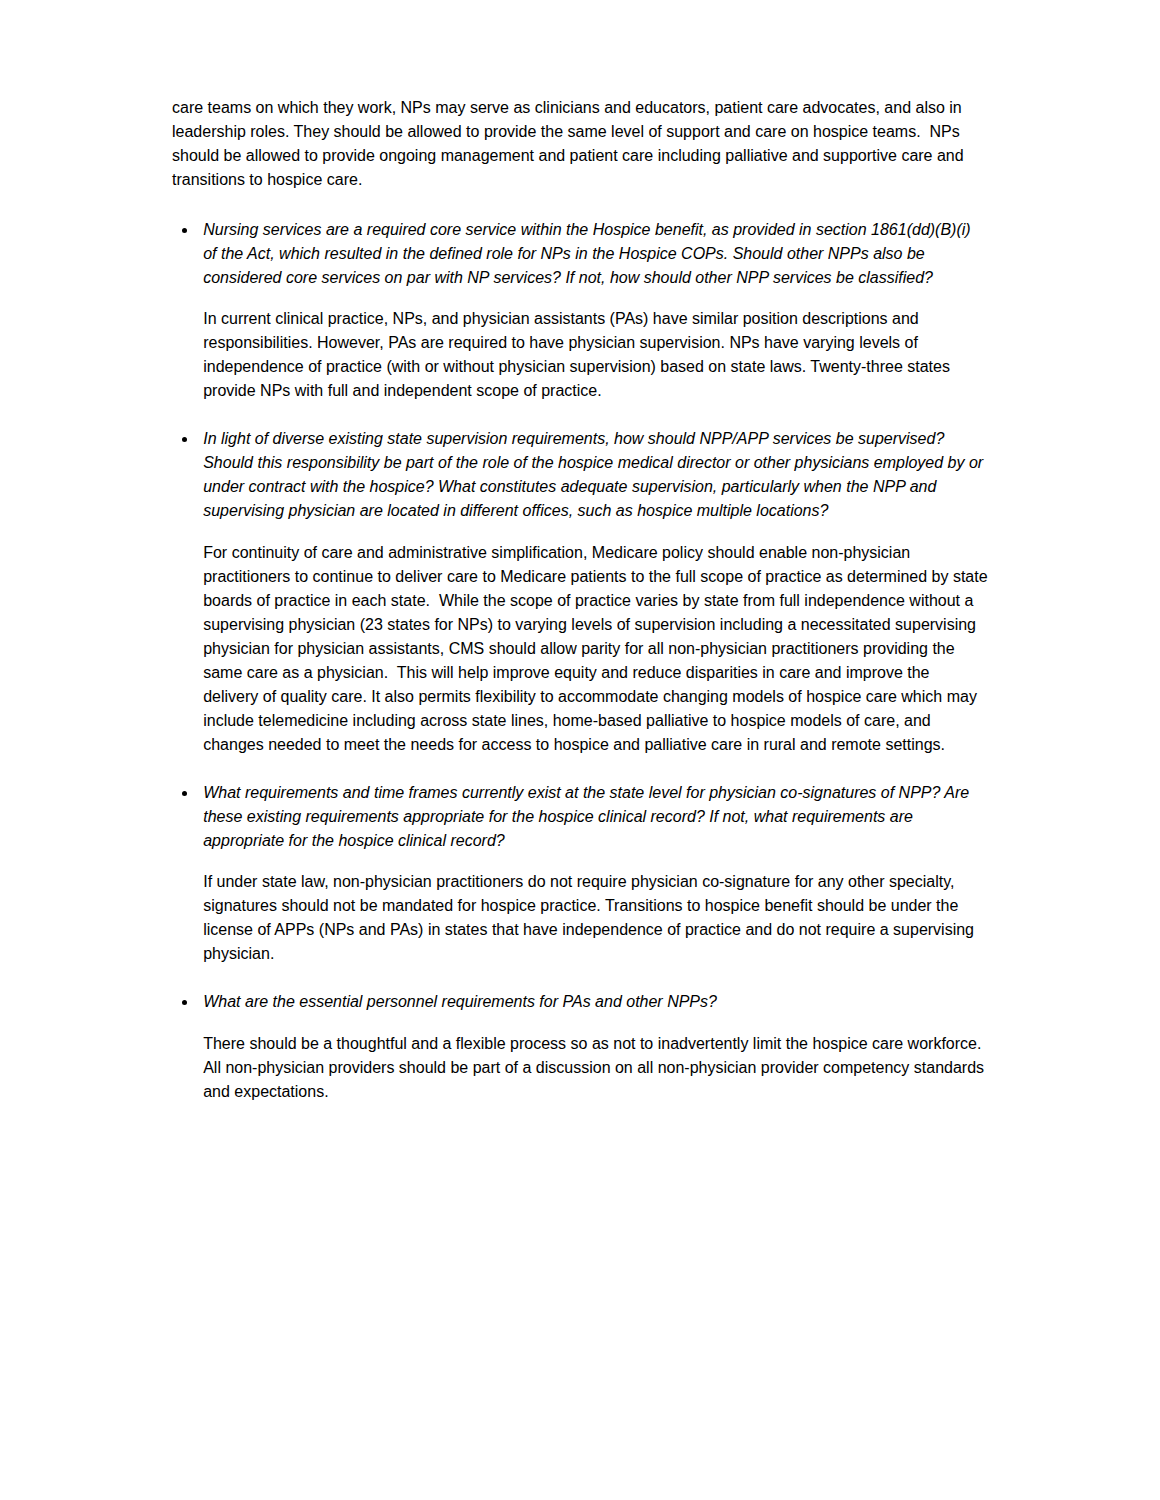care teams on which they work, NPs may serve as clinicians and educators, patient care advocates, and also in leadership roles. They should be allowed to provide the same level of support and care on hospice teams. NPs should be allowed to provide ongoing management and patient care including palliative and supportive care and transitions to hospice care.
Nursing services are a required core service within the Hospice benefit, as provided in section 1861(dd)(B)(i) of the Act, which resulted in the defined role for NPs in the Hospice COPs. Should other NPPs also be considered core services on par with NP services? If not, how should other NPP services be classified?
In current clinical practice, NPs, and physician assistants (PAs) have similar position descriptions and responsibilities. However, PAs are required to have physician supervision. NPs have varying levels of independence of practice (with or without physician supervision) based on state laws. Twenty-three states provide NPs with full and independent scope of practice.
In light of diverse existing state supervision requirements, how should NPP/APP services be supervised? Should this responsibility be part of the role of the hospice medical director or other physicians employed by or under contract with the hospice? What constitutes adequate supervision, particularly when the NPP and supervising physician are located in different offices, such as hospice multiple locations?
For continuity of care and administrative simplification, Medicare policy should enable non-physician practitioners to continue to deliver care to Medicare patients to the full scope of practice as determined by state boards of practice in each state. While the scope of practice varies by state from full independence without a supervising physician (23 states for NPs) to varying levels of supervision including a necessitated supervising physician for physician assistants, CMS should allow parity for all non-physician practitioners providing the same care as a physician. This will help improve equity and reduce disparities in care and improve the delivery of quality care. It also permits flexibility to accommodate changing models of hospice care which may include telemedicine including across state lines, home-based palliative to hospice models of care, and changes needed to meet the needs for access to hospice and palliative care in rural and remote settings.
What requirements and time frames currently exist at the state level for physician co-signatures of NPP? Are these existing requirements appropriate for the hospice clinical record? If not, what requirements are appropriate for the hospice clinical record?
If under state law, non-physician practitioners do not require physician co-signature for any other specialty, signatures should not be mandated for hospice practice. Transitions to hospice benefit should be under the license of APPs (NPs and PAs) in states that have independence of practice and do not require a supervising physician.
What are the essential personnel requirements for PAs and other NPPs?
There should be a thoughtful and a flexible process so as not to inadvertently limit the hospice care workforce. All non-physician providers should be part of a discussion on all non-physician provider competency standards and expectations.